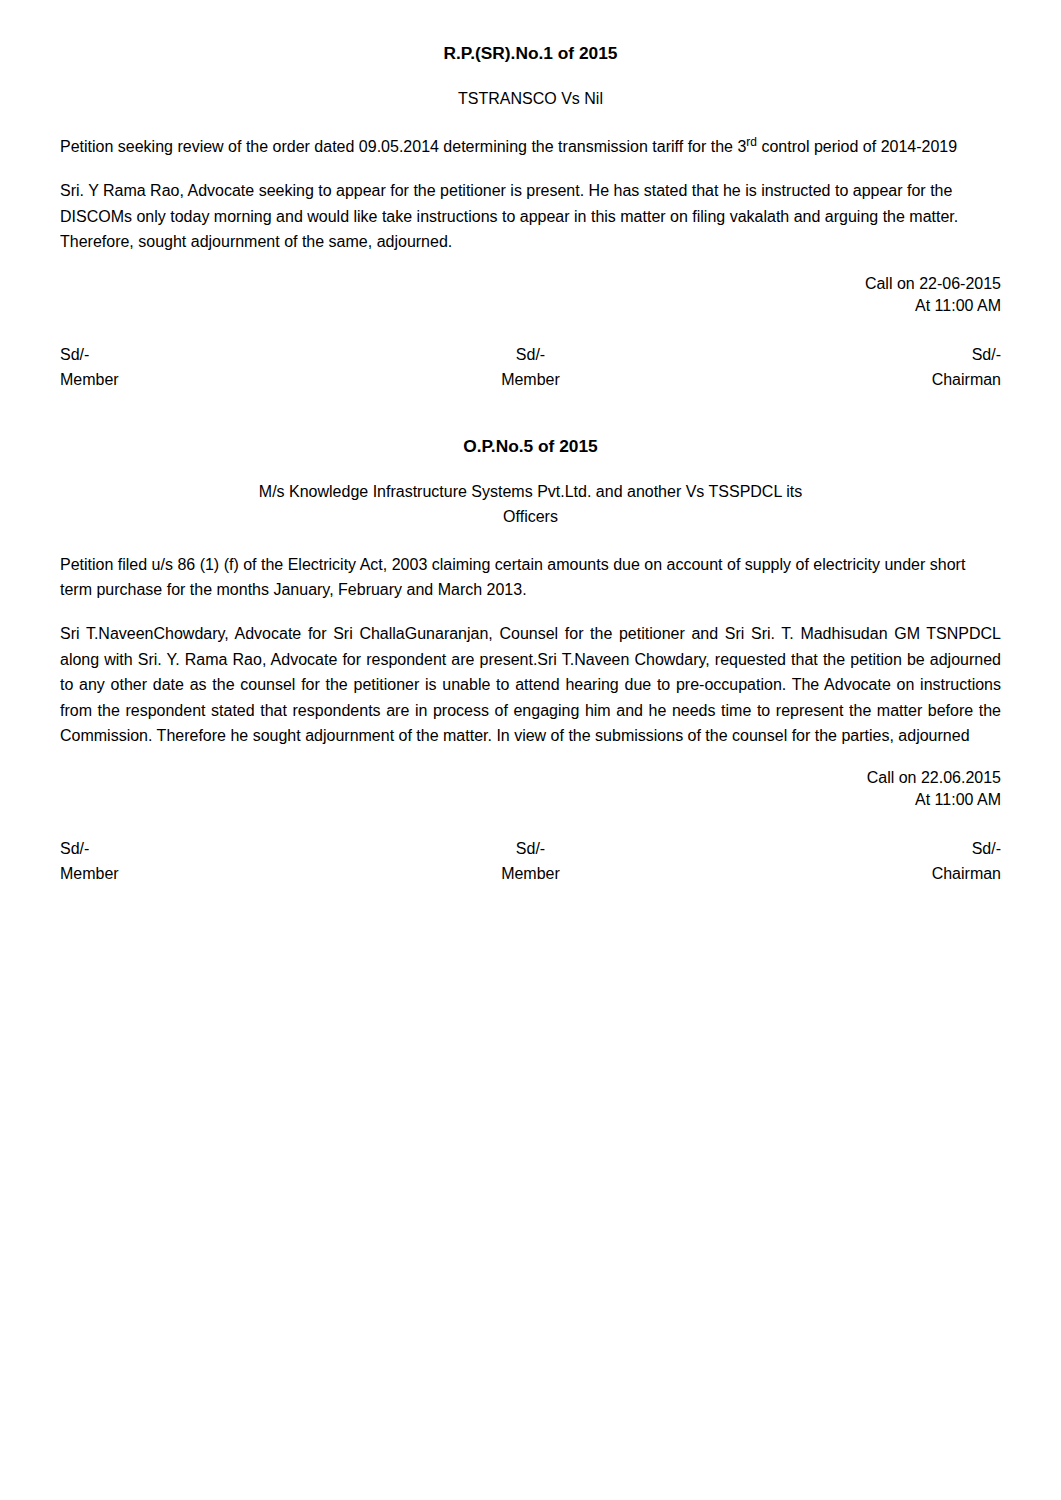R.P.(SR).No.1 of 2015
TSTRANSCO Vs Nil
Petition seeking review of the order dated 09.05.2014 determining the transmission tariff for the 3rd control period of 2014-2019
Sri. Y Rama Rao, Advocate seeking to appear for the petitioner is present. He has stated that he is instructed to appear for the DISCOMs only today morning and would like take instructions to appear in this matter on filing vakalath and arguing the matter. Therefore, sought adjournment of the same, adjourned.
Call on 22-06-2015
At 11:00 AM
| Sd/- | Sd/- | Sd/- |
| Member | Member | Chairman |
O.P.No.5 of 2015
M/s Knowledge Infrastructure Systems Pvt.Ltd. and another Vs TSSPDCL its
Officers
Petition filed u/s 86 (1) (f) of the Electricity Act, 2003 claiming certain amounts due on account of supply of electricity under short term purchase for the months January, February and March 2013.
Sri T.NaveenChowdary, Advocate for Sri ChallaGunaranjan, Counsel for the petitioner and Sri Sri. T. Madhisudan GM TSNPDCL along with Sri. Y. Rama Rao, Advocate for respondent are present.Sri T.Naveen Chowdary, requested that the petition be adjourned to any other date as the counsel for the petitioner is unable to attend hearing due to pre-occupation. The Advocate on instructions from the respondent stated that respondents are in process of engaging him and he needs time to represent the matter before the Commission. Therefore he sought adjournment of the matter. In view of the submissions of the counsel for the parties, adjourned
Call on 22.06.2015
At 11:00 AM
| Sd/- | Sd/- | Sd/- |
| Member | Member | Chairman |